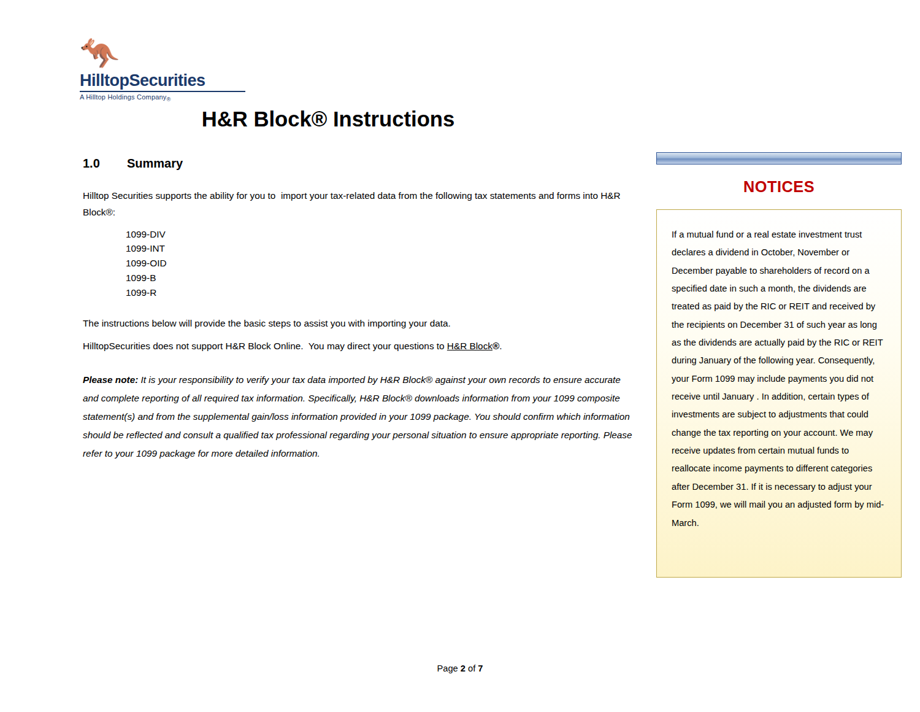🦘
HilltopSecurities
A Hilltop Holdings Company®
H&R Block® Instructions
1.0 Summary
Hilltop Securities supports the ability for you to import your tax-related data from the following tax statements and forms into H&R Block®:
1099-DIV
1099-INT
1099-OID
1099-B
1099-R
The instructions below will provide the basic steps to assist you with importing your data.
HilltopSecurities does not support H&R Block Online. You may direct your questions to H&R Block®.
Please note: It is your responsibility to verify your tax data imported by H&R Block® against your own records to ensure accurate and complete reporting of all required tax information. Specifically, H&R Block® downloads information from your 1099 composite statement(s) and from the supplemental gain/loss information provided in your 1099 package. You should confirm which information should be reflected and consult a qualified tax professional regarding your personal situation to ensure appropriate reporting. Please refer to your 1099 package for more detailed information.
NOTICES
If a mutual fund or a real estate investment trust declares a dividend in October, November or December payable to shareholders of record on a specified date in such a month, the dividends are treated as paid by the RIC or REIT and received by the recipients on December 31 of such year as long as the dividends are actually paid by the RIC or REIT during January of the following year. Consequently, your Form 1099 may include payments you did not receive until January . In addition, certain types of investments are subject to adjustments that could change the tax reporting on your account. We may receive updates from certain mutual funds to reallocate income payments to different categories after December 31. If it is necessary to adjust your Form 1099, we will mail you an adjusted form by mid-March.
Page 2 of 7